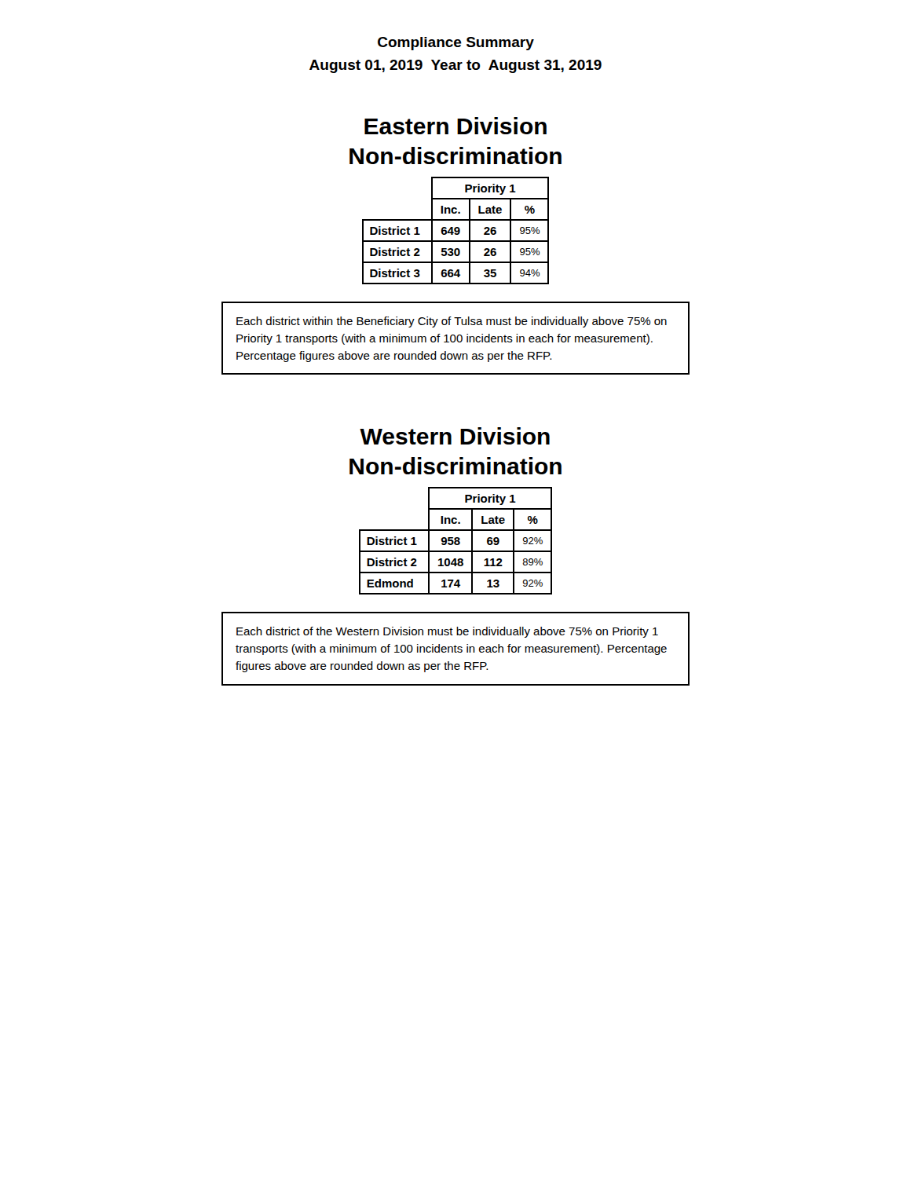Compliance Summary
August 01, 2019 Year to August 31, 2019
Eastern Division
Non-discrimination
| | Priority 1 |
| | Inc. | Late | % |
| District 1 | 649 | 26 | 95% |
| District 2 | 530 | 26 | 95% |
| District 3 | 664 | 35 | 94% |
Each district within the Beneficiary City of Tulsa must be individually above 75% on Priority 1 transports (with a minimum of 100 incidents in each for measurement). Percentage figures above are rounded down as per the RFP.
Western Division
Non-discrimination
| | Priority 1 |
| | Inc. | Late | % |
| District 1 | 958 | 69 | 92% |
| District 2 | 1048 | 112 | 89% |
| Edmond | 174 | 13 | 92% |
Each district of the Western Division must be individually above 75% on Priority 1 transports (with a minimum of 100 incidents in each for measurement). Percentage figures above are rounded down as per the RFP.